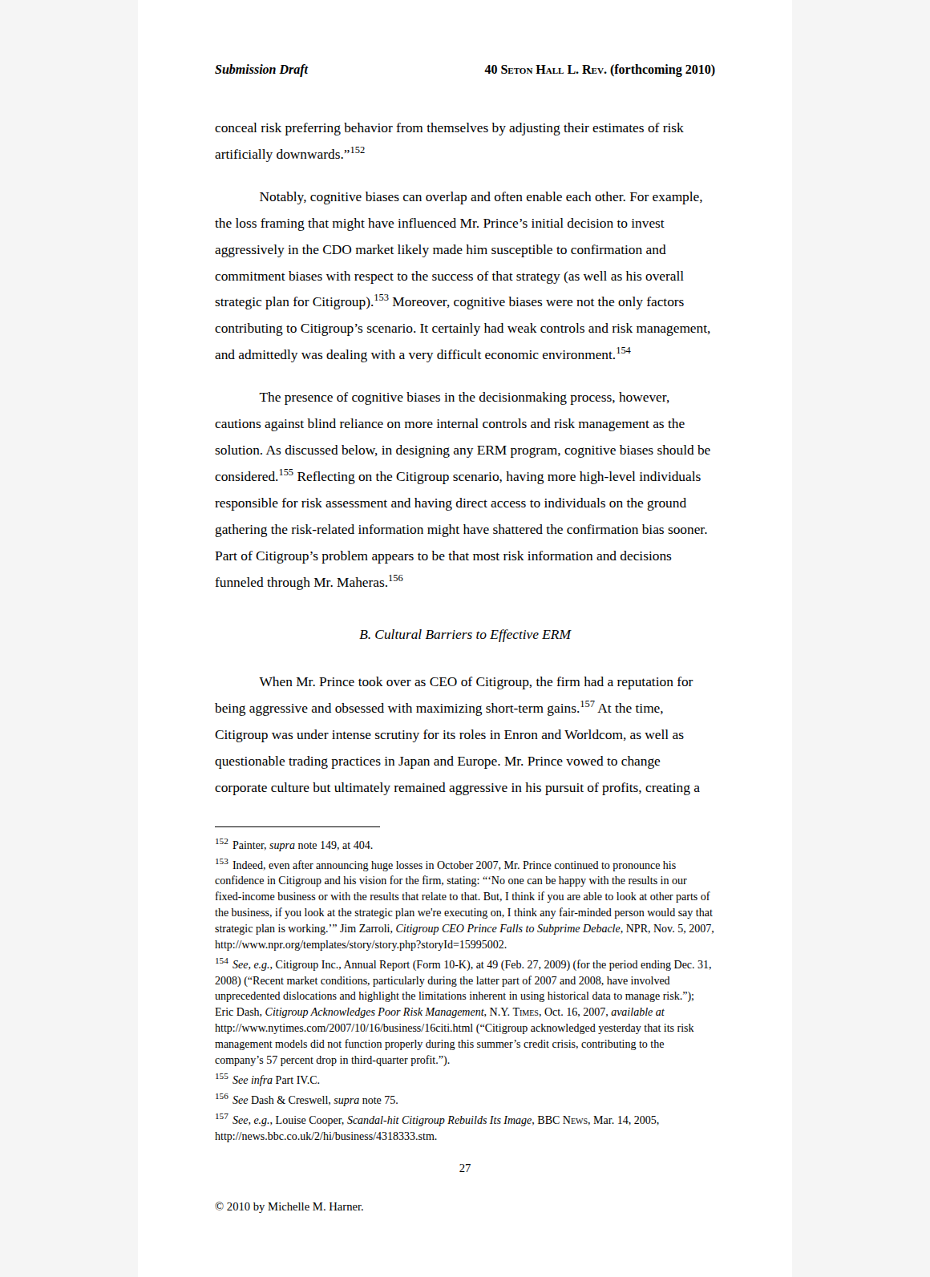Submission Draft 40 Seton Hall L. Rev. (forthcoming 2010)
conceal risk preferring behavior from themselves by adjusting their estimates of risk artificially downwards.”152
Notably, cognitive biases can overlap and often enable each other. For example, the loss framing that might have influenced Mr. Prince’s initial decision to invest aggressively in the CDO market likely made him susceptible to confirmation and commitment biases with respect to the success of that strategy (as well as his overall strategic plan for Citigroup).153 Moreover, cognitive biases were not the only factors contributing to Citigroup’s scenario. It certainly had weak controls and risk management, and admittedly was dealing with a very difficult economic environment.154
The presence of cognitive biases in the decisionmaking process, however, cautions against blind reliance on more internal controls and risk management as the solution. As discussed below, in designing any ERM program, cognitive biases should be considered.155 Reflecting on the Citigroup scenario, having more high-level individuals responsible for risk assessment and having direct access to individuals on the ground gathering the risk-related information might have shattered the confirmation bias sooner. Part of Citigroup’s problem appears to be that most risk information and decisions funneled through Mr. Maheras.156
B. Cultural Barriers to Effective ERM
When Mr. Prince took over as CEO of Citigroup, the firm had a reputation for being aggressive and obsessed with maximizing short-term gains.157 At the time, Citigroup was under intense scrutiny for its roles in Enron and Worldcom, as well as questionable trading practices in Japan and Europe. Mr. Prince vowed to change corporate culture but ultimately remained aggressive in his pursuit of profits, creating a
152 Painter, supra note 149, at 404.
153 Indeed, even after announcing huge losses in October 2007, Mr. Prince continued to pronounce his confidence in Citigroup and his vision for the firm, stating: “‘No one can be happy with the results in our fixed-income business or with the results that relate to that. But, I think if you are able to look at other parts of the business, if you look at the strategic plan we're executing on, I think any fair-minded person would say that strategic plan is working.’” Jim Zarroli, Citigroup CEO Prince Falls to Subprime Debacle, NPR, Nov. 5, 2007, http://www.npr.org/templates/story/story.php?storyId=15995002.
154 See, e.g., Citigroup Inc., Annual Report (Form 10-K), at 49 (Feb. 27, 2009) (for the period ending Dec. 31, 2008) (“Recent market conditions, particularly during the latter part of 2007 and 2008, have involved unprecedented dislocations and highlight the limitations inherent in using historical data to manage risk.”); Eric Dash, Citigroup Acknowledges Poor Risk Management, N.Y. Times, Oct. 16, 2007, available at http://www.nytimes.com/2007/10/16/business/16citi.html (“Citigroup acknowledged yesterday that its risk management models did not function properly during this summer’s credit crisis, contributing to the company’s 57 percent drop in third-quarter profit.”).
155 See infra Part IV.C.
156 See Dash & Creswell, supra note 75.
157 See, e.g., Louise Cooper, Scandal-hit Citigroup Rebuilds Its Image, BBC News, Mar. 14, 2005, http://news.bbc.co.uk/2/hi/business/4318333.stm.
27
© 2010 by Michelle M. Harner.